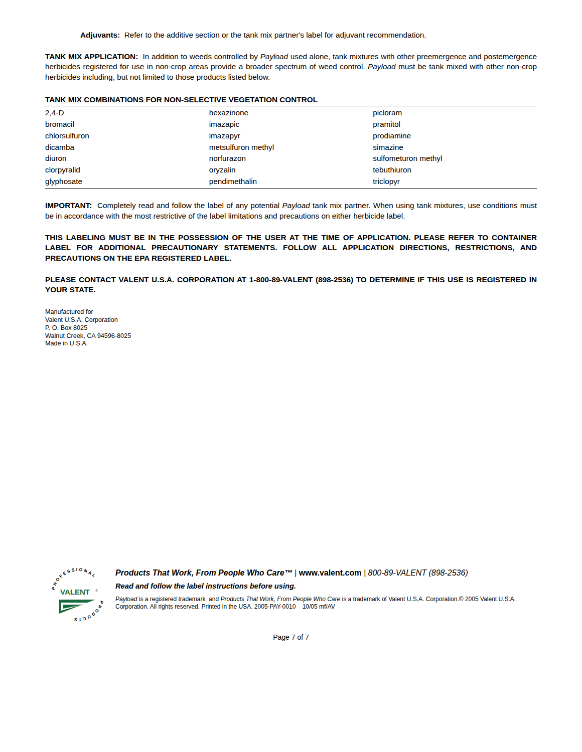Adjuvants: Refer to the additive section or the tank mix partner's label for adjuvant recommendation.
TANK MIX APPLICATION: In addition to weeds controlled by Payload used alone, tank mixtures with other preemergence and postemergence herbicides registered for use in non-crop areas provide a broader spectrum of weed control. Payload must be tank mixed with other non-crop herbicides including, but not limited to those products listed below.
TANK MIX COMBINATIONS FOR NON-SELECTIVE VEGETATION CONTROL
| 2,4-D | hexazinone | picloram |
| bromacil | imazapic | pramitol |
| chlorsulfuron | imazapyr | prodiamine |
| dicamba | metsulfuron methyl | simazine |
| diuron | norfurazon | sulfometuron methyl |
| clorpyralid | oryzalin | tebuthiuron |
| glyphosate | pendimethalin | triclopyr |
IMPORTANT: Completely read and follow the label of any potential Payload tank mix partner. When using tank mixtures, use conditions must be in accordance with the most restrictive of the label limitations and precautions on either herbicide label.
THIS LABELING MUST BE IN THE POSSESSION OF THE USER AT THE TIME OF APPLICATION. PLEASE REFER TO CONTAINER LABEL FOR ADDITIONAL PRECAUTIONARY STATEMENTS. FOLLOW ALL APPLICATION DIRECTIONS, RESTRICTIONS, AND PRECAUTIONS ON THE EPA REGISTERED LABEL.
PLEASE CONTACT VALENT U.S.A. CORPORATION AT 1-800-89-VALENT (898-2536) TO DETERMINE IF THIS USE IS REGISTERED IN YOUR STATE.
Manufactured for
Valent U.S.A. Corporation
P. O. Box 8025
Walnut Creek, CA 94596-8025
Made in U.S.A.
PROFESSIONAL PRODUCTS VALENT ®
Products That Work, From People Who Care™ | www.valent.com | 800-89-VALENT (898-2536)
Read and follow the label instructions before using.
Payload is a registered trademark and Products That Work, From People Who Care is a trademark of Valent U.S.A. Corporation.© 2005 Valent U.S.A. Corporation. All rights reserved. Printed in the USA. 2005-PAY-0010 10/05 mf/AV
Page 7 of 7